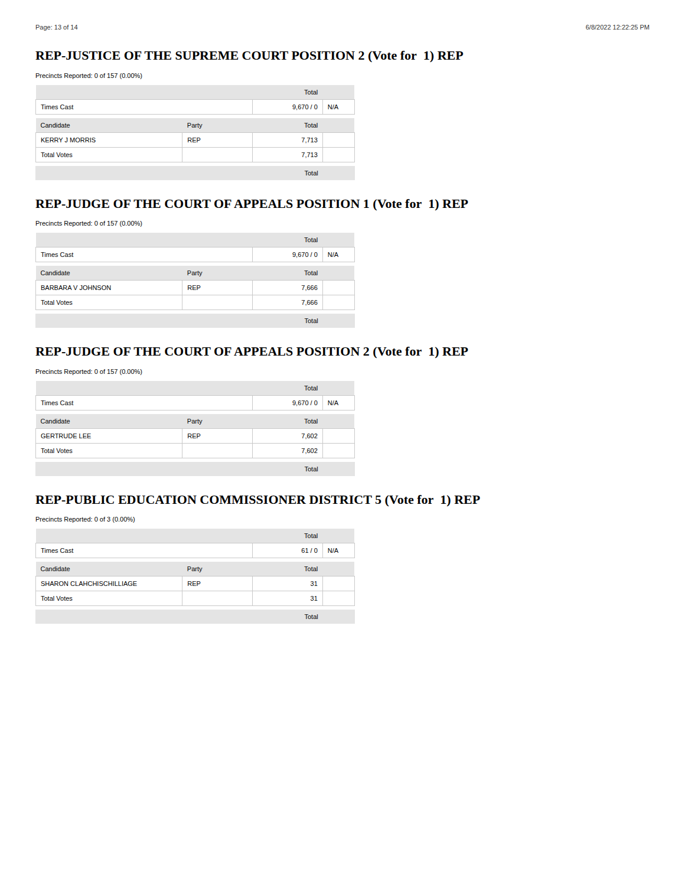Page: 13 of 14 6/8/2022 12:22:25 PM
REP-JUSTICE OF THE SUPREME COURT POSITION 2 (Vote for 1) REP
Precincts Reported: 0 of 157 (0.00%)
| | Total | |
| Times Cast | 9,670 / 0 | N/A |
| Candidate | Party | Total | |
| KERRY J MORRIS | REP | 7,713 | |
| Total Votes | | 7,713 | |
| | | Total | |
REP-JUDGE OF THE COURT OF APPEALS POSITION 1 (Vote for 1) REP
Precincts Reported: 0 of 157 (0.00%)
| | Total | |
| Times Cast | 9,670 / 0 | N/A |
| Candidate | Party | Total | |
| BARBARA V JOHNSON | REP | 7,666 | |
| Total Votes | | 7,666 | |
| | | Total | |
REP-JUDGE OF THE COURT OF APPEALS POSITION 2 (Vote for 1) REP
Precincts Reported: 0 of 157 (0.00%)
| | Total | |
| Times Cast | 9,670 / 0 | N/A |
| Candidate | Party | Total | |
| GERTRUDE LEE | REP | 7,602 | |
| Total Votes | | 7,602 | |
| | | Total | |
REP-PUBLIC EDUCATION COMMISSIONER DISTRICT 5 (Vote for 1) REP
Precincts Reported: 0 of 3 (0.00%)
| | Total | |
| Times Cast | 61 / 0 | N/A |
| Candidate | Party | Total | |
| SHARON CLAHCHISCHILLIAGE | REP | 31 | |
| Total Votes | | 31 | |
| | | Total | |